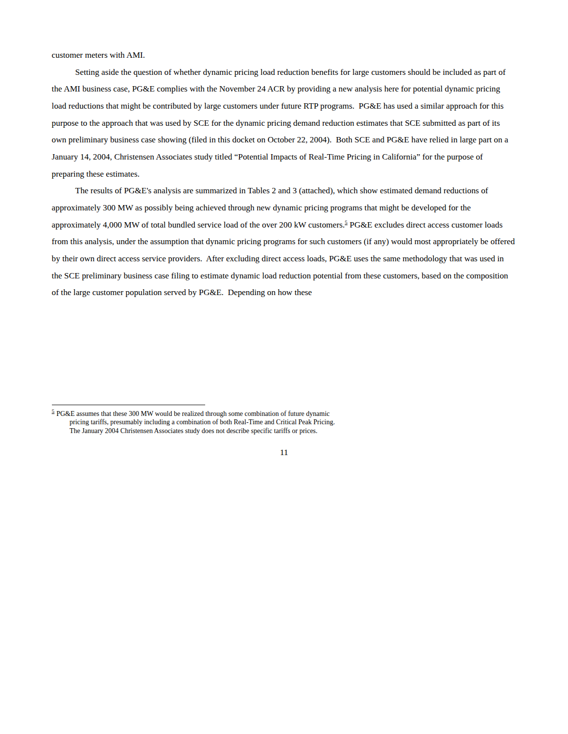customer meters with AMI.
Setting aside the question of whether dynamic pricing load reduction benefits for large customers should be included as part of the AMI business case, PG&E complies with the November 24 ACR by providing a new analysis here for potential dynamic pricing load reductions that might be contributed by large customers under future RTP programs. PG&E has used a similar approach for this purpose to the approach that was used by SCE for the dynamic pricing demand reduction estimates that SCE submitted as part of its own preliminary business case showing (filed in this docket on October 22, 2004). Both SCE and PG&E have relied in large part on a January 14, 2004, Christensen Associates study titled “Potential Impacts of Real-Time Pricing in California” for the purpose of preparing these estimates.
The results of PG&E's analysis are summarized in Tables 2 and 3 (attached), which show estimated demand reductions of approximately 300 MW as possibly being achieved through new dynamic pricing programs that might be developed for the approximately 4,000 MW of total bundled service load of the over 200 kW customers.5 PG&E excludes direct access customer loads from this analysis, under the assumption that dynamic pricing programs for such customers (if any) would most appropriately be offered by their own direct access service providers. After excluding direct access loads, PG&E uses the same methodology that was used in the SCE preliminary business case filing to estimate dynamic load reduction potential from these customers, based on the composition of the large customer population served by PG&E. Depending on how these
5 PG&E assumes that these 300 MW would be realized through some combination of future dynamicpricing tariffs, presumably including a combination of both Real-Time and Critical Peak Pricing. The January 2004 Christensen Associates study does not describe specific tariffs or prices.
11